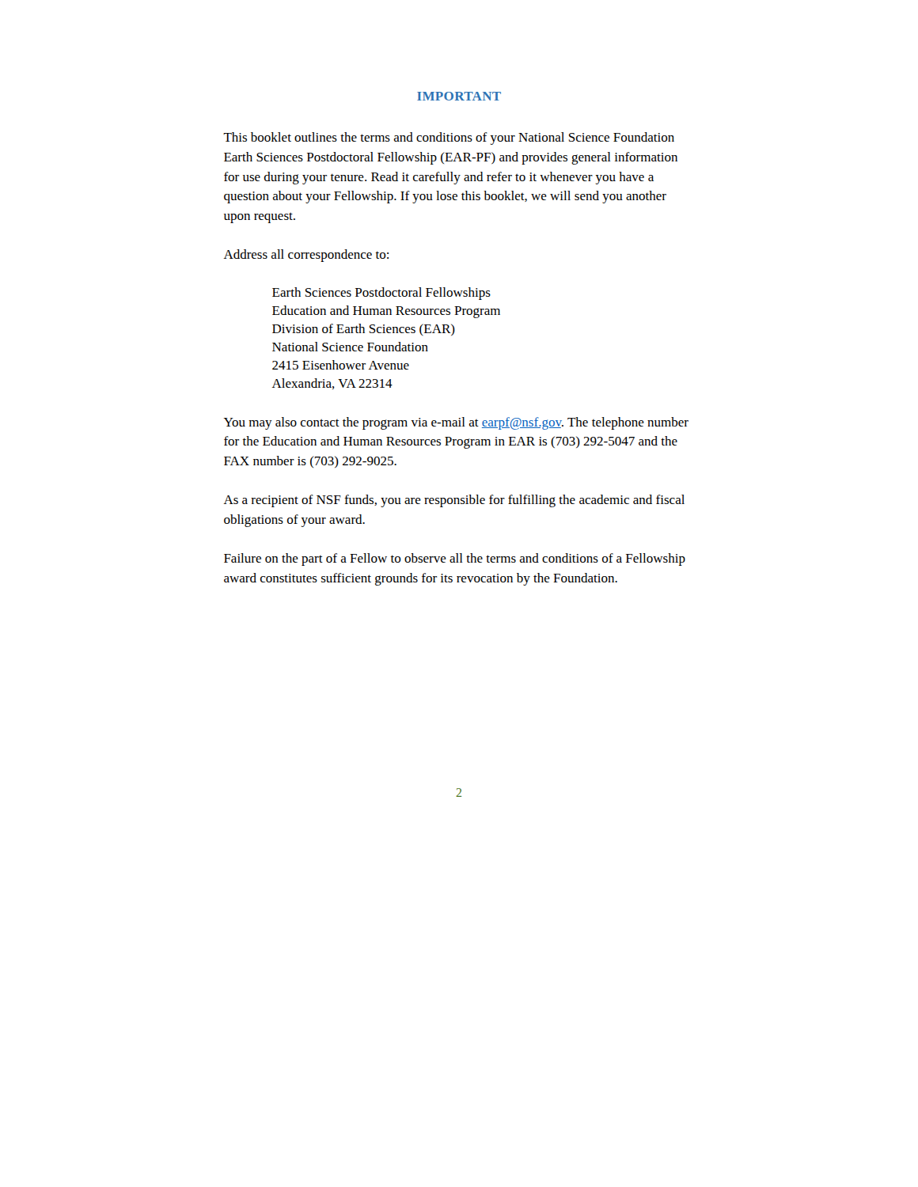IMPORTANT
This booklet outlines the terms and conditions of your National Science Foundation Earth Sciences Postdoctoral Fellowship (EAR-PF) and provides general information for use during your tenure. Read it carefully and refer to it whenever you have a question about your Fellowship. If you lose this booklet, we will send you another upon request.
Address all correspondence to:
Earth Sciences Postdoctoral Fellowships
Education and Human Resources Program
Division of Earth Sciences (EAR)
National Science Foundation
2415 Eisenhower Avenue
Alexandria, VA 22314
You may also contact the program via e-mail at earpf@nsf.gov. The telephone number for the Education and Human Resources Program in EAR is (703) 292-5047 and the FAX number is (703) 292-9025.
As a recipient of NSF funds, you are responsible for fulfilling the academic and fiscal obligations of your award.
Failure on the part of a Fellow to observe all the terms and conditions of a Fellowship award constitutes sufficient grounds for its revocation by the Foundation.
2